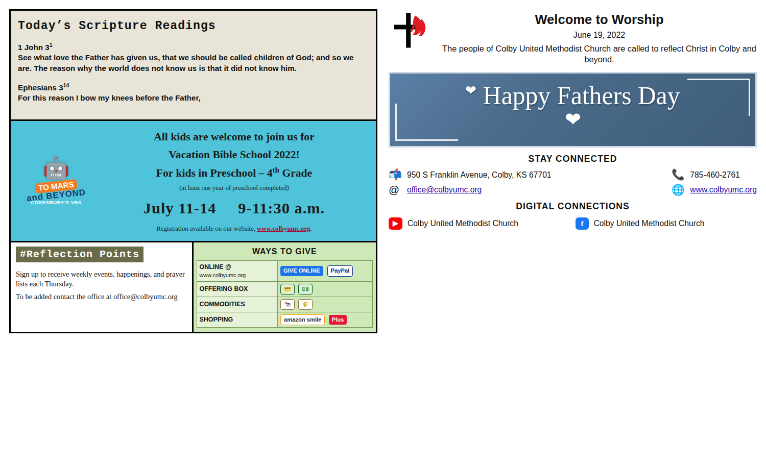Today’s Scripture Readings
1 John 31 See what love the Father has given us, that we should be called children of God; and so we are. The reason why the world does not know us is that it did not know him.
Ephesians 314 For this reason I bow my knees before the Father,
🤖 TO MARS and BEYOND COKESBURY’S VBS
All kids are welcome to join us for
Vacation Bible School 2022!
For kids in Preschool – 4th Grade
(at least one year of preschool completed)
July 11-14 9-11:30 a.m.
Registration available on our website, www.colbyumc.org.
#Reflection Points
Sign up to receive weekly events, happenings, and prayer lists each Thursday.
To be added contact the office at office@colbyumc.org
Ways to Give
| Online @ www.colbyumc.org | GIVE ONLINE PayPal |
| Offering Box | 💳 💵 |
| Commodities | 🐄 🌾 |
| Shopping | amazon smile Plus |
Welcome to Worship
June 19, 2022
The people of Colby United Methodist Church are called to reflect Christ in Colby and beyond.
❤ Happy Fathers Day
❤
Stay Connected
📬 950 S Franklin Avenue, Colby, KS 67701 📞 785-460-2761 @ office@colbyumc.org 🌐 www.colbyumc.org
Digital Connections
▶ Colby United Methodist Church f Colby United Methodist Church